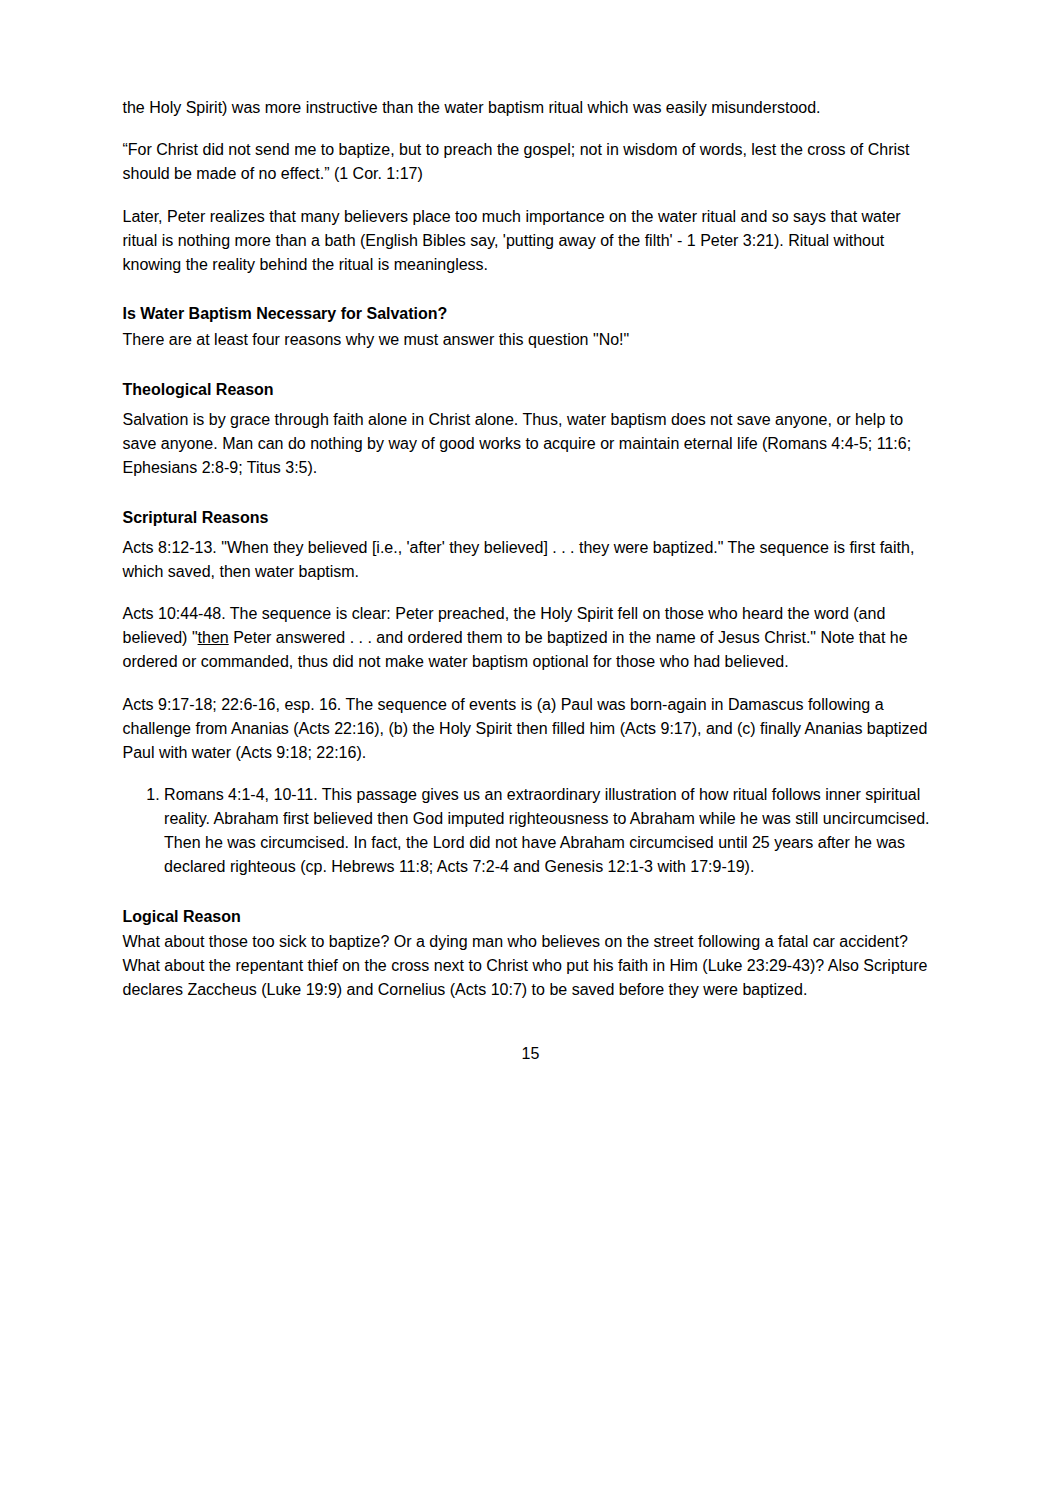the Holy Spirit) was more instructive than the water baptism ritual which was easily misunderstood.
“For Christ did not send me to baptize, but to preach the gospel; not in wisdom of words, lest the cross of Christ should be made of no effect.” (1 Cor. 1:17)
Later, Peter realizes that many believers place too much importance on the water ritual and so says that water ritual is nothing more than a bath (English Bibles say, 'putting away of the filth' - 1 Peter 3:21). Ritual without knowing the reality behind the ritual is meaningless.
Is Water Baptism Necessary for Salvation?
There are at least four reasons why we must answer this question "No!"
Theological Reason
Salvation is by grace through faith alone in Christ alone. Thus, water baptism does not save anyone, or help to save anyone. Man can do nothing by way of good works to acquire or maintain eternal life (Romans 4:4-5; 11:6; Ephesians 2:8-9; Titus 3:5).
Scriptural Reasons
Acts 8:12-13. "When they believed [i.e., 'after' they believed] . . . they were baptized." The sequence is first faith, which saved, then water baptism.
Acts 10:44-48. The sequence is clear: Peter preached, the Holy Spirit fell on those who heard the word (and believed) "then Peter answered . . . and ordered them to be baptized in the name of Jesus Christ." Note that he ordered or commanded, thus did not make water baptism optional for those who had believed.
Acts 9:17-18; 22:6-16, esp. 16. The sequence of events is (a) Paul was born-again in Damascus following a challenge from Ananias (Acts 22:16), (b) the Holy Spirit then filled him (Acts 9:17), and (c) finally Ananias baptized Paul with water (Acts 9:18; 22:16).
Romans 4:1-4, 10-11. This passage gives us an extraordinary illustration of how ritual follows inner spiritual reality. Abraham first believed then God imputed righteousness to Abraham while he was still uncircumcised. Then he was circumcised. In fact, the Lord did not have Abraham circumcised until 25 years after he was declared righteous (cp. Hebrews 11:8; Acts 7:2-4 and Genesis 12:1-3 with 17:9-19).
Logical Reason
What about those too sick to baptize? Or a dying man who believes on the street following a fatal car accident? What about the repentant thief on the cross next to Christ who put his faith in Him (Luke 23:29-43)? Also Scripture declares Zaccheus (Luke 19:9) and Cornelius (Acts 10:7) to be saved before they were baptized.
15